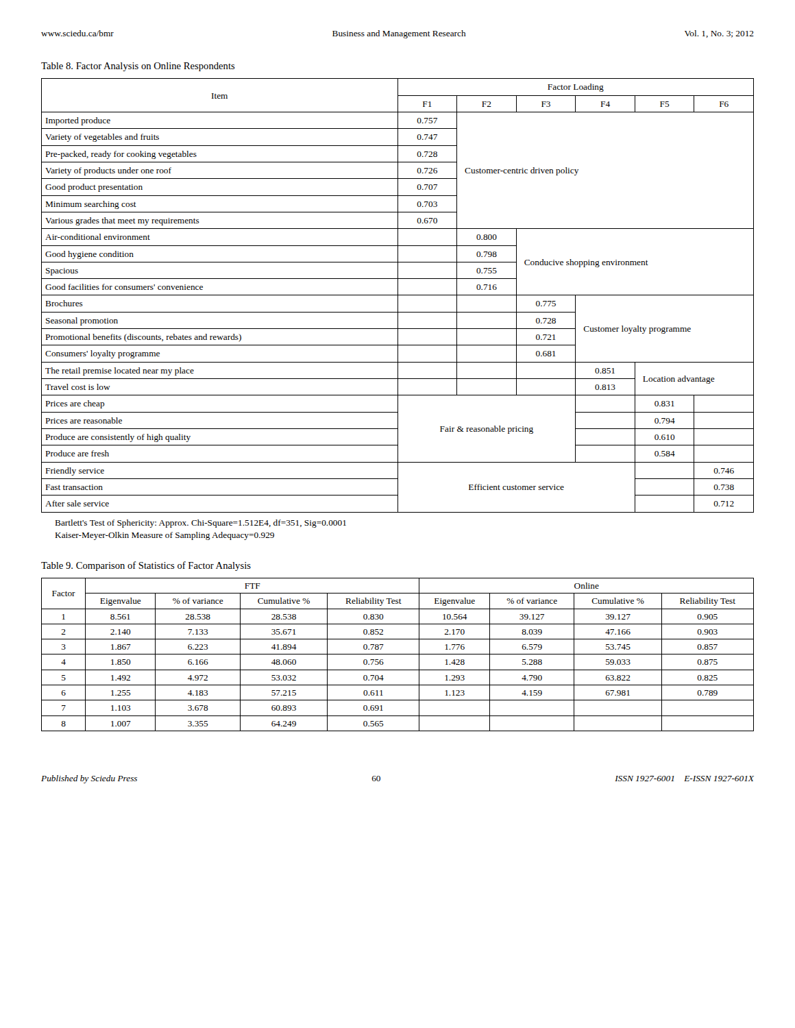www.sciedu.ca/bmr
Business and Management Research
Vol. 1, No. 3; 2012
Table 8. Factor Analysis on Online Respondents
| Item | Factor Loading |
| --- | --- |
| F1 | F2 | F3 | F4 | F5 | F6 |
| Imported produce | 0.757 | Customer-centric driven policy |
| Variety of vegetables and fruits | 0.747 |
| Pre-packed, ready for cooking vegetables | 0.728 |
| Variety of products under one roof | 0.726 |
| Good product presentation | 0.707 |
| Minimum searching cost | 0.703 |
| Various grades that meet my requirements | 0.670 |
| Air-conditional environment | | 0.800 | Conducive shopping environment |
| Good hygiene condition | | 0.798 |
| Spacious | | 0.755 |
| Good facilities for consumers' convenience | | 0.716 |
| Brochures | | | 0.775 | Customer loyalty programme |
| Seasonal promotion | | | 0.728 |
| Promotional benefits (discounts, rebates and rewards) | | | 0.721 |
| Consumers' loyalty programme | | | 0.681 |
| The retail premise located near my place | | | | 0.851 | Location advantage |
| Travel cost is low | | | | 0.813 |
| Prices are cheap | Fair & reasonable pricing | | 0.831 | |
| Prices are reasonable | | 0.794 | |
| Produce are consistently of high quality | | 0.610 | |
| Produce are fresh | | 0.584 | |
| Friendly service | Efficient customer service | | 0.746 |
| Fast transaction | | 0.738 |
| After sale service | | 0.712 |
Bartlett's Test of Sphericity: Approx. Chi-Square=1.512E4, df=351, Sig=0.0001
Kaiser-Meyer-Olkin Measure of Sampling Adequacy=0.929
Table 9. Comparison of Statistics of Factor Analysis
| Factor | FTF | Online |
| --- | --- | --- |
| Eigenvalue | % of variance | Cumulative % | Reliability Test | Eigenvalue | % of variance | Cumulative % | Reliability Test |
| 1 | 8.561 | 28.538 | 28.538 | 0.830 | 10.564 | 39.127 | 39.127 | 0.905 |
| 2 | 2.140 | 7.133 | 35.671 | 0.852 | 2.170 | 8.039 | 47.166 | 0.903 |
| 3 | 1.867 | 6.223 | 41.894 | 0.787 | 1.776 | 6.579 | 53.745 | 0.857 |
| 4 | 1.850 | 6.166 | 48.060 | 0.756 | 1.428 | 5.288 | 59.033 | 0.875 |
| 5 | 1.492 | 4.972 | 53.032 | 0.704 | 1.293 | 4.790 | 63.822 | 0.825 |
| 6 | 1.255 | 4.183 | 57.215 | 0.611 | 1.123 | 4.159 | 67.981 | 0.789 |
| 7 | 1.103 | 3.678 | 60.893 | 0.691 | | | | |
| 8 | 1.007 | 3.355 | 64.249 | 0.565 | | | | |
Published by Sciedu Press
60
ISSN 1927-6001 E-ISSN 1927-601X